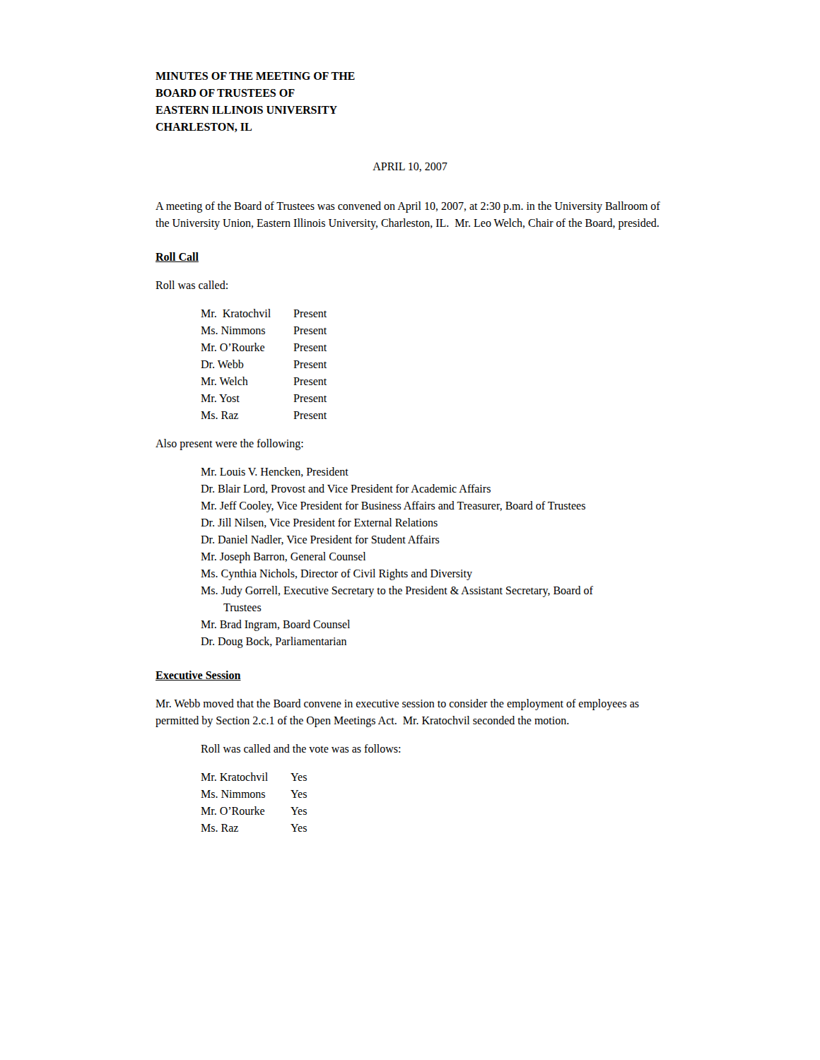MINUTES OF THE MEETING OF THE
BOARD OF TRUSTEES OF
EASTERN ILLINOIS UNIVERSITY
CHARLESTON, IL
APRIL 10, 2007
A meeting of the Board of Trustees was convened on April 10, 2007, at 2:30 p.m. in the University Ballroom of the University Union, Eastern Illinois University, Charleston, IL. Mr. Leo Welch, Chair of the Board, presided.
Roll Call
Roll was called:
| Mr. Kratochvil | Present |
| Ms. Nimmons | Present |
| Mr. O’Rourke | Present |
| Dr. Webb | Present |
| Mr. Welch | Present |
| Mr. Yost | Present |
| Ms. Raz | Present |
Also present were the following:
Mr. Louis V. Hencken, President
Dr. Blair Lord, Provost and Vice President for Academic Affairs
Mr. Jeff Cooley, Vice President for Business Affairs and Treasurer, Board of Trustees
Dr. Jill Nilsen, Vice President for External Relations
Dr. Daniel Nadler, Vice President for Student Affairs
Mr. Joseph Barron, General Counsel
Ms. Cynthia Nichols, Director of Civil Rights and Diversity
Ms. Judy Gorrell, Executive Secretary to the President & Assistant Secretary, Board of
Trustees
Mr. Brad Ingram, Board Counsel
Dr. Doug Bock, Parliamentarian
Executive Session
Mr. Webb moved that the Board convene in executive session to consider the employment of employees as permitted by Section 2.c.1 of the Open Meetings Act. Mr. Kratochvil seconded the motion.
Roll was called and the vote was as follows:
| Mr. Kratochvil | Yes |
| Ms. Nimmons | Yes |
| Mr. O’Rourke | Yes |
| Ms. Raz | Yes |